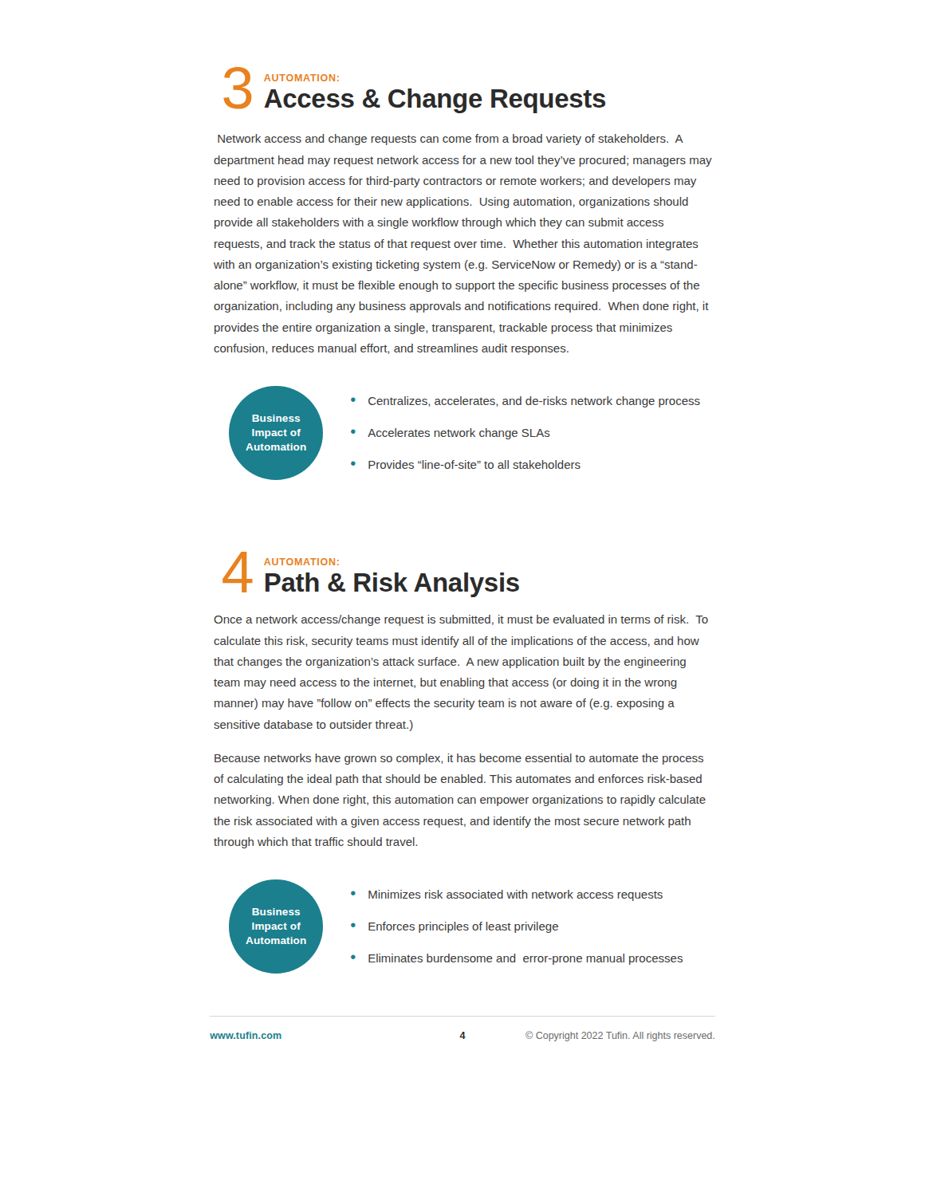3
Automation:
Access & Change Requests
Network access and change requests can come from a broad variety of stakeholders. A department head may request network access for a new tool they’ve procured; managers may need to provision access for third-party contractors or remote workers; and developers may need to enable access for their new applications. Using automation, organizations should provide all stakeholders with a single workflow through which they can submit access requests, and track the status of that request over time. Whether this automation integrates with an organization’s existing ticketing system (e.g. ServiceNow or Remedy) or is a “stand-alone” workflow, it must be flexible enough to support the specific business processes of the organization, including any business approvals and notifications required. When done right, it provides the entire organization a single, transparent, trackable process that minimizes confusion, reduces manual effort, and streamlines audit responses.
Business
Impact of
Automation
Centralizes, accelerates, and de-risks network change process
Accelerates network change SLAs
Provides “line-of-site” to all stakeholders
4
Automation:
Path & Risk Analysis
Once a network access/change request is submitted, it must be evaluated in terms of risk. To calculate this risk, security teams must identify all of the implications of the access, and how that changes the organization’s attack surface. A new application built by the engineering team may need access to the internet, but enabling that access (or doing it in the wrong manner) may have ”follow on” effects the security team is not aware of (e.g. exposing a sensitive database to outsider threat.)
Because networks have grown so complex, it has become essential to automate the process of calculating the ideal path that should be enabled. This automates and enforces risk-based networking. When done right, this automation can empower organizations to rapidly calculate the risk associated with a given access request, and identify the most secure network path through which that traffic should travel.
Business
Impact of
Automation
Minimizes risk associated with network access requests
Enforces principles of least privilege
Eliminates burdensome and error-prone manual processes
www.tufin.com 4 © Copyright 2022 Tufin. All rights reserved.